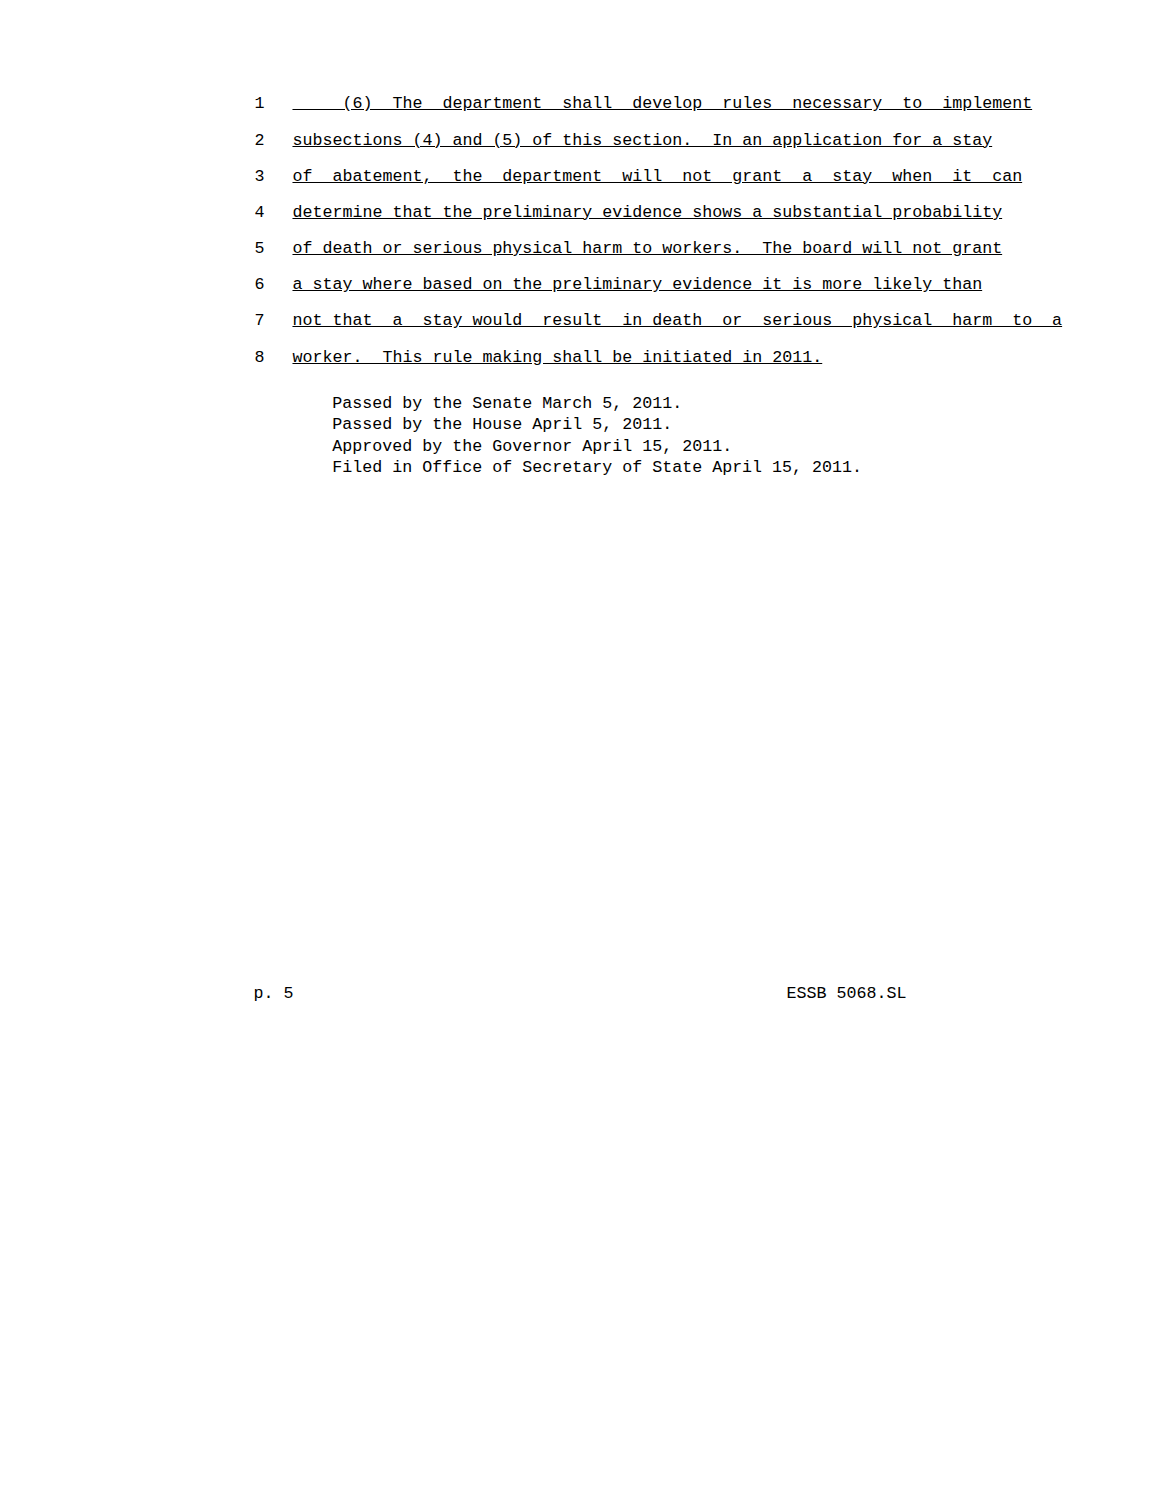| 1 | (6) The department shall develop rules necessary to implement |
| 2 | subsections (4) and (5) of this section. In an application for a stay |
| 3 | of abatement, the department will not grant a stay when it can |
| 4 | determine that the preliminary evidence shows a substantial probability |
| 5 | of death or serious physical harm to workers. The board will not grant |
| 6 | a stay where based on the preliminary evidence it is more likely than |
| 7 | not that a stay would result in death or serious physical harm to a |
| 8 | worker. This rule making shall be initiated in 2011. |
Passed by the Senate March 5, 2011. Passed by the House April 5, 2011. Approved by the Governor April 15, 2011. Filed in Office of Secretary of State April 15, 2011.
p. 5 ESSB 5068.SL